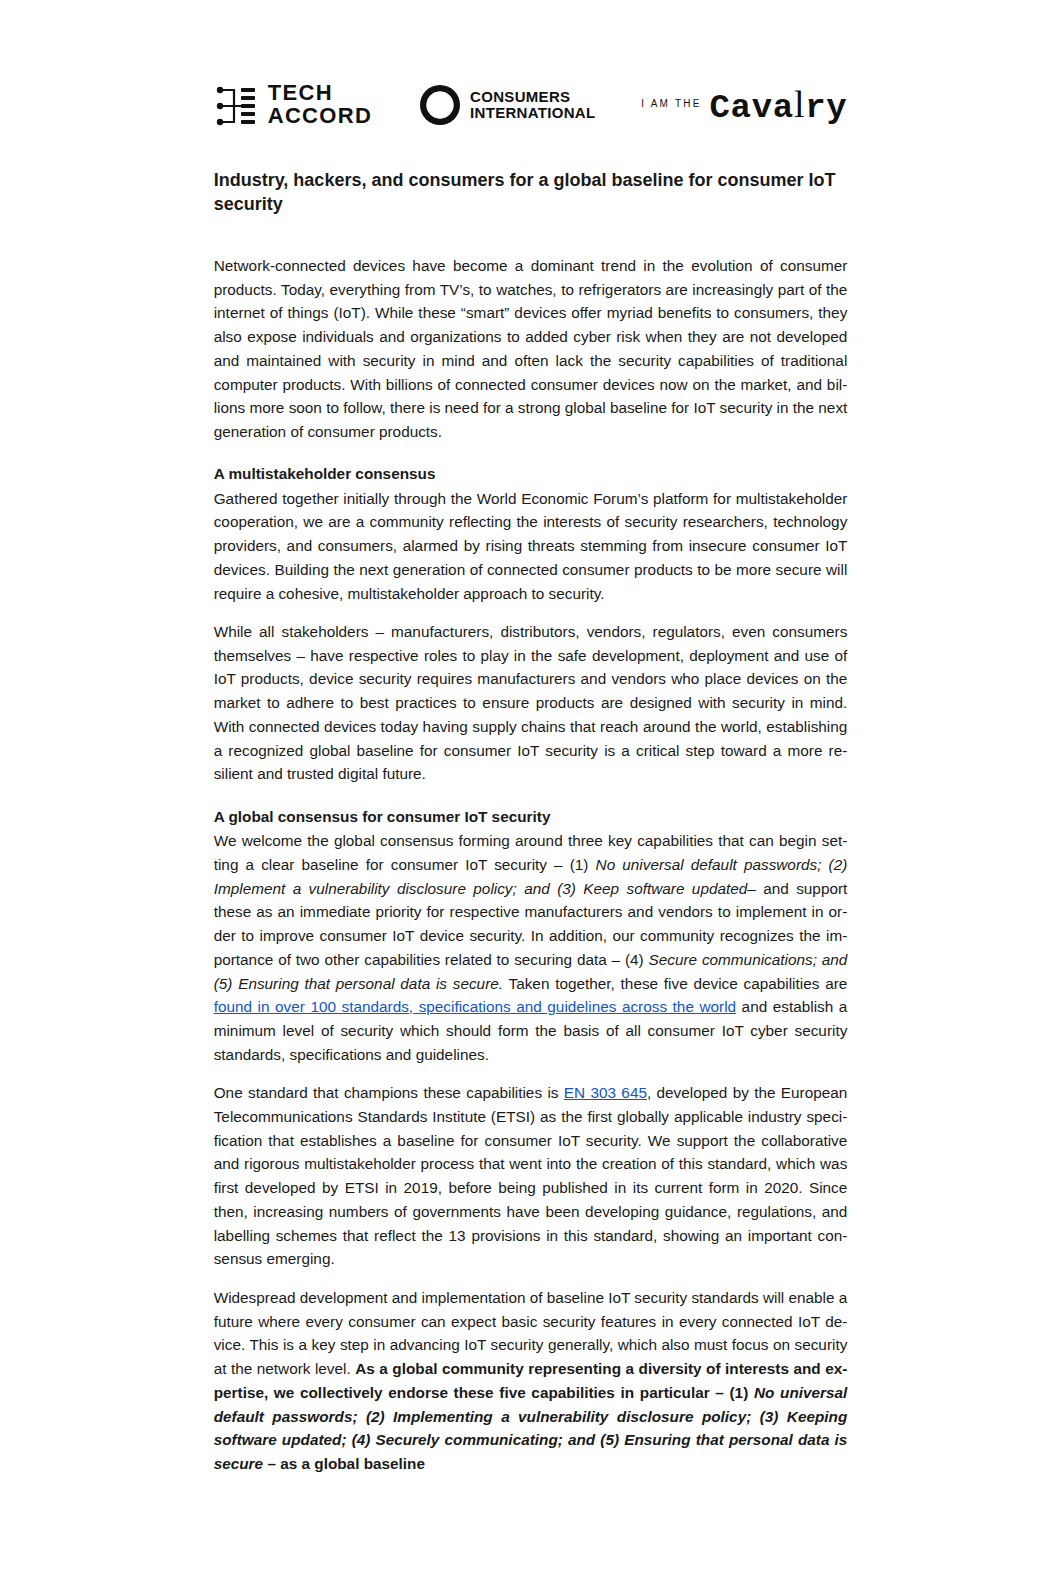TECH
ACCORD
CONSUMERS
INTERNATIONAL
I am the
Cavalry
Industry, hackers, and consumers for a global baseline for consumer IoT security
Network-connected devices have become a dominant trend in the evolution of consumer products. Today, everything from TV’s, to watches, to refrigerators are increasingly part of the internet of things (IoT). While these “smart” devices offer myriad benefits to consumers, they also expose individuals and organizations to added cyber risk when they are not developed and maintained with security in mind and often lack the security capabilities of traditional computer products. With billions of connected consumer devices now on the market, and billions more soon to follow, there is need for a strong global baseline for IoT security in the next generation of consumer products.
A multistakeholder consensus
Gathered together initially through the World Economic Forum’s platform for multistakeholder cooperation, we are a community reflecting the interests of security researchers, technology providers, and consumers, alarmed by rising threats stemming from insecure consumer IoT devices. Building the next generation of connected consumer products to be more secure will require a cohesive, multistakeholder approach to security.
While all stakeholders – manufacturers, distributors, vendors, regulators, even consumers themselves – have respective roles to play in the safe development, deployment and use of IoT products, device security requires manufacturers and vendors who place devices on the market to adhere to best practices to ensure products are designed with security in mind. With connected devices today having supply chains that reach around the world, establishing a recognized global baseline for consumer IoT security is a critical step toward a more resilient and trusted digital future.
A global consensus for consumer IoT security
We welcome the global consensus forming around three key capabilities that can begin setting a clear baseline for consumer IoT security – (1) No universal default passwords; (2) Implement a vulnerability disclosure policy; and (3) Keep software updated– and support these as an immediate priority for respective manufacturers and vendors to implement in order to improve consumer IoT device security. In addition, our community recognizes the importance of two other capabilities related to securing data – (4) Secure communications; and (5) Ensuring that personal data is secure. Taken together, these five device capabilities are found in over 100 standards, specifications and guidelines across the world and establish a minimum level of security which should form the basis of all consumer IoT cyber security standards, specifications and guidelines.
One standard that champions these capabilities is EN 303 645, developed by the European Telecommunications Standards Institute (ETSI) as the first globally applicable industry specification that establishes a baseline for consumer IoT security. We support the collaborative and rigorous multistakeholder process that went into the creation of this standard, which was first developed by ETSI in 2019, before being published in its current form in 2020. Since then, increasing numbers of governments have been developing guidance, regulations, and labelling schemes that reflect the 13 provisions in this standard, showing an important consensus emerging.
Widespread development and implementation of baseline IoT security standards will enable a future where every consumer can expect basic security features in every connected IoT device. This is a key step in advancing IoT security generally, which also must focus on security at the network level. As a global community representing a diversity of interests and expertise, we collectively endorse these five capabilities in particular – (1) No universal default passwords; (2) Implementing a vulnerability disclosure policy; (3) Keeping software updated; (4) Securely communicating; and (5) Ensuring that personal data is secure – as a global baseline